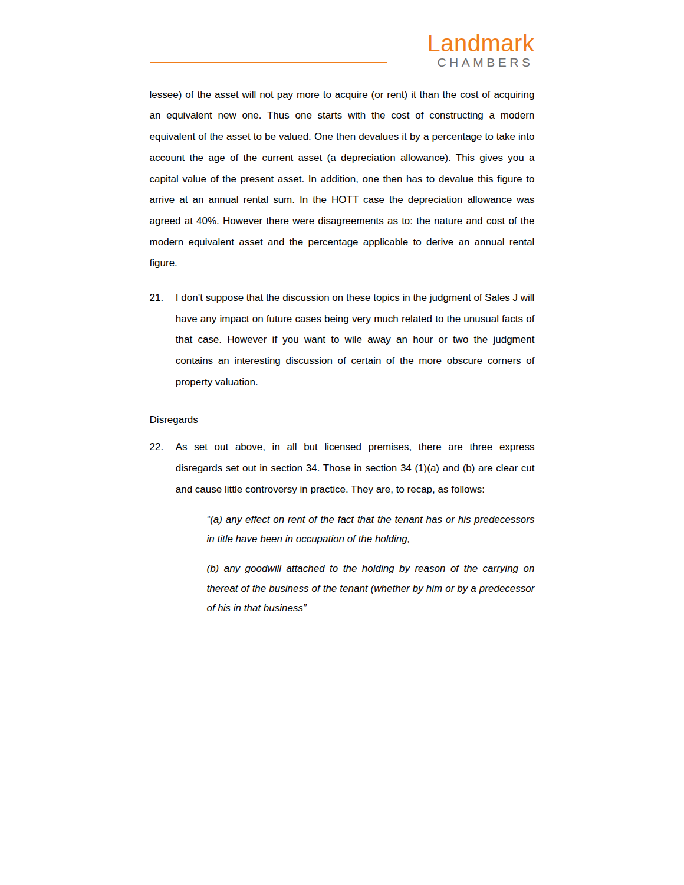Landmark
CHAMBERS
lessee) of the asset will not pay more to acquire (or rent) it than the cost of acquiring an equivalent new one. Thus one starts with the cost of constructing a modern equivalent of the asset to be valued. One then devalues it by a percentage to take into account the age of the current asset (a depreciation allowance). This gives you a capital value of the present asset. In addition, one then has to devalue this figure to arrive at an annual rental sum. In the HOTT case the depreciation allowance was agreed at 40%. However there were disagreements as to: the nature and cost of the modern equivalent asset and the percentage applicable to derive an annual rental figure.
21.
I don’t suppose that the discussion on these topics in the judgment of Sales J will have any impact on future cases being very much related to the unusual facts of that case. However if you want to wile away an hour or two the judgment contains an interesting discussion of certain of the more obscure corners of property valuation.
Disregards
22.
As set out above, in all but licensed premises, there are three express disregards set out in section 34. Those in section 34 (1)(a) and (b) are clear cut and cause little controversy in practice. They are, to recap, as follows:
“(a) any effect on rent of the fact that the tenant has or his predecessors in title have been in occupation of the holding,
(b) any goodwill attached to the holding by reason of the carrying on thereat of the business of the tenant (whether by him or by a predecessor of his in that business”